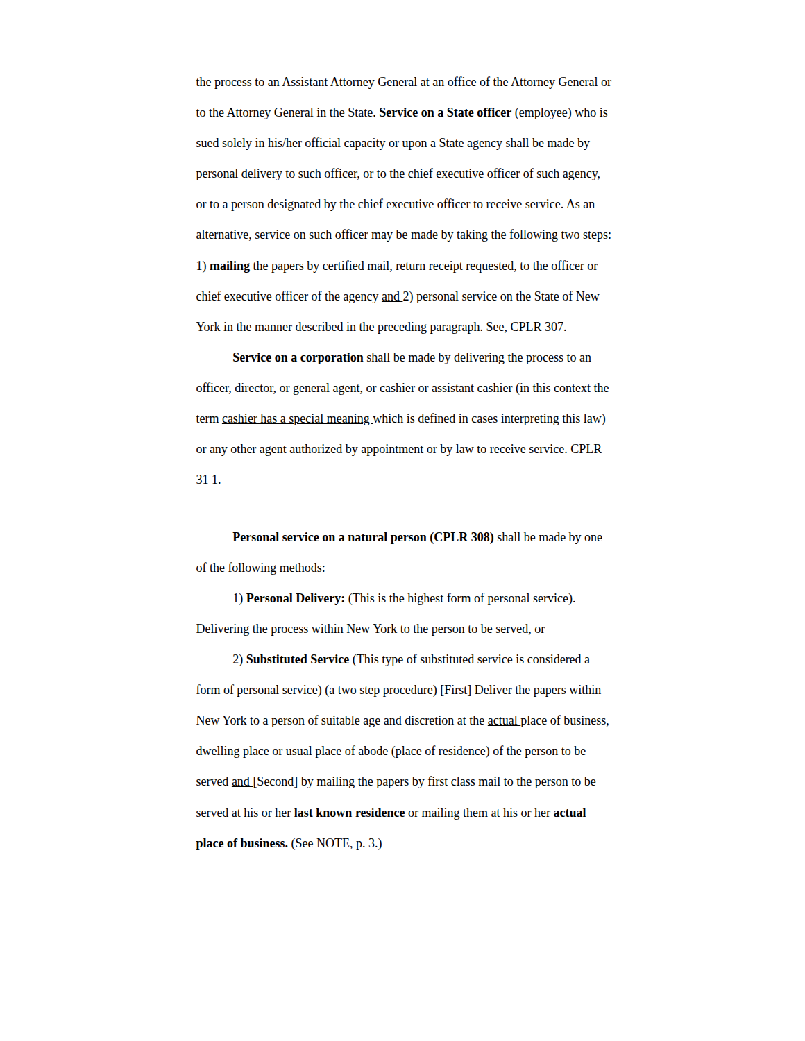the process to an Assistant Attorney General at an office of the Attorney General or to the Attorney General in the State. Service on a State officer (employee) who is sued solely in his/her official capacity or upon a State agency shall be made by personal delivery to such officer, or to the chief executive officer of such agency, or to a person designated by the chief executive officer to receive service. As an alternative, service on such officer may be made by taking the following two steps: 1) mailing the papers by certified mail, return receipt requested, to the officer or chief executive officer of the agency and 2) personal service on the State of New York in the manner described in the preceding paragraph. See, CPLR 307.
Service on a corporation shall be made by delivering the process to an officer, director, or general agent, or cashier or assistant cashier (in this context the term cashier has a special meaning which is defined in cases interpreting this law) or any other agent authorized by appointment or by law to receive service. CPLR 31 1.
Personal service on a natural person (CPLR 308) shall be made by one of the following methods:
1) Personal Delivery: (This is the highest form of personal service). Delivering the process within New York to the person to be served, or
2) Substituted Service (This type of substituted service is considered a form of personal service) (a two step procedure) [First] Deliver the papers within New York to a person of suitable age and discretion at the actual place of business, dwelling place or usual place of abode (place of residence) of the person to be served and [Second] by mailing the papers by first class mail to the person to be served at his or her last known residence or mailing them at his or her actual place of business. (See NOTE, p. 3.)